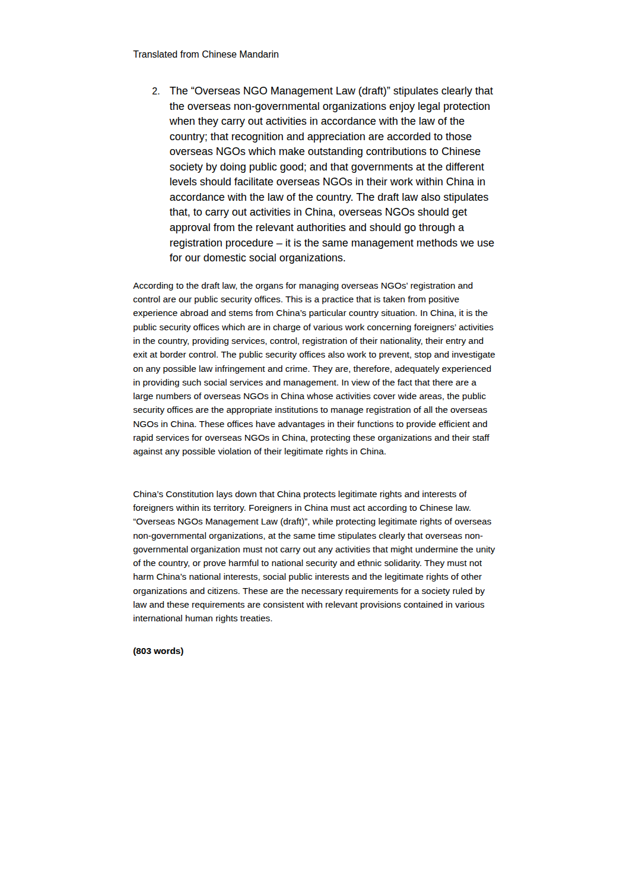Translated from Chinese Mandarin
The “Overseas NGO Management Law (draft)” stipulates clearly that the overseas non-governmental organizations enjoy legal protection when they carry out activities in accordance with the law of the country; that recognition and appreciation are accorded to those overseas NGOs which make outstanding contributions to Chinese society by doing public good; and that governments at the different levels should facilitate overseas NGOs in their work within China in accordance with the law of the country. The draft law also stipulates that, to carry out activities in China, overseas NGOs should get approval from the relevant authorities and should go through a registration procedure – it is the same management methods we use for our domestic social organizations.
According to the draft law, the organs for managing overseas NGOs’ registration and control are our public security offices. This is a practice that is taken from positive experience abroad and stems from China’s particular country situation. In China, it is the public security offices which are in charge of various work concerning foreigners’ activities in the country, providing services, control, registration of their nationality, their entry and exit at border control. The public security offices also work to prevent, stop and investigate on any possible law infringement and crime. They are, therefore, adequately experienced in providing such social services and management. In view of the fact that there are a large numbers of overseas NGOs in China whose activities cover wide areas, the public security offices are the appropriate institutions to manage registration of all the overseas NGOs in China. These offices have advantages in their functions to provide efficient and rapid services for overseas NGOs in China, protecting these organizations and their staff against any possible violation of their legitimate rights in China.
China’s Constitution lays down that China protects legitimate rights and interests of foreigners within its territory. Foreigners in China must act according to Chinese law. “Overseas NGOs Management Law (draft)”, while protecting legitimate rights of overseas non-governmental organizations, at the same time stipulates clearly that overseas non-governmental organization must not carry out any activities that might undermine the unity of the country, or prove harmful to national security and ethnic solidarity. They must not harm China’s national interests, social public interests and the legitimate rights of other organizations and citizens. These are the necessary requirements for a society ruled by law and these requirements are consistent with relevant provisions contained in various international human rights treaties.
(803 words)